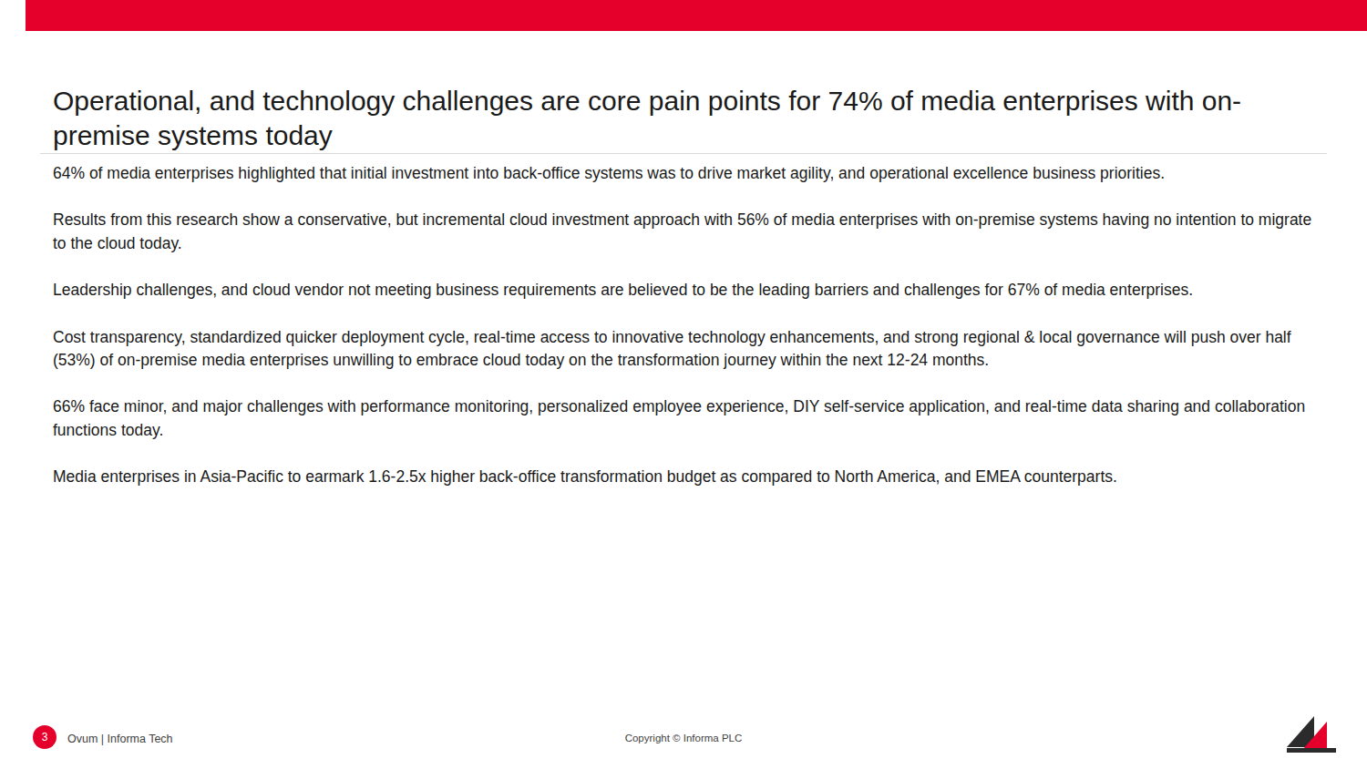Operational, and technology challenges are core pain points for 74% of media enterprises with on-premise systems today
64% of media enterprises highlighted that initial investment into back-office systems was to drive market agility, and operational excellence business priorities.
Results from this research show a conservative, but incremental cloud investment approach with 56% of media enterprises with on-premise systems having no intention to migrate to the cloud today.
Leadership challenges, and cloud vendor not meeting business requirements are believed to be the leading barriers and challenges for 67% of media enterprises.
Cost transparency, standardized quicker deployment cycle, real-time access to innovative technology enhancements, and strong regional & local governance will push over half (53%) of on-premise media enterprises unwilling to embrace cloud today on the transformation journey within the next 12-24 months.
66% face minor, and major challenges with performance monitoring, personalized employee experience, DIY self-service application, and real-time data sharing and collaboration functions today.
Media enterprises in Asia-Pacific to earmark 1.6-2.5x higher back-office transformation budget as compared to North America, and EMEA counterparts.
3
Ovum | Informa Tech
Copyright © Informa PLC